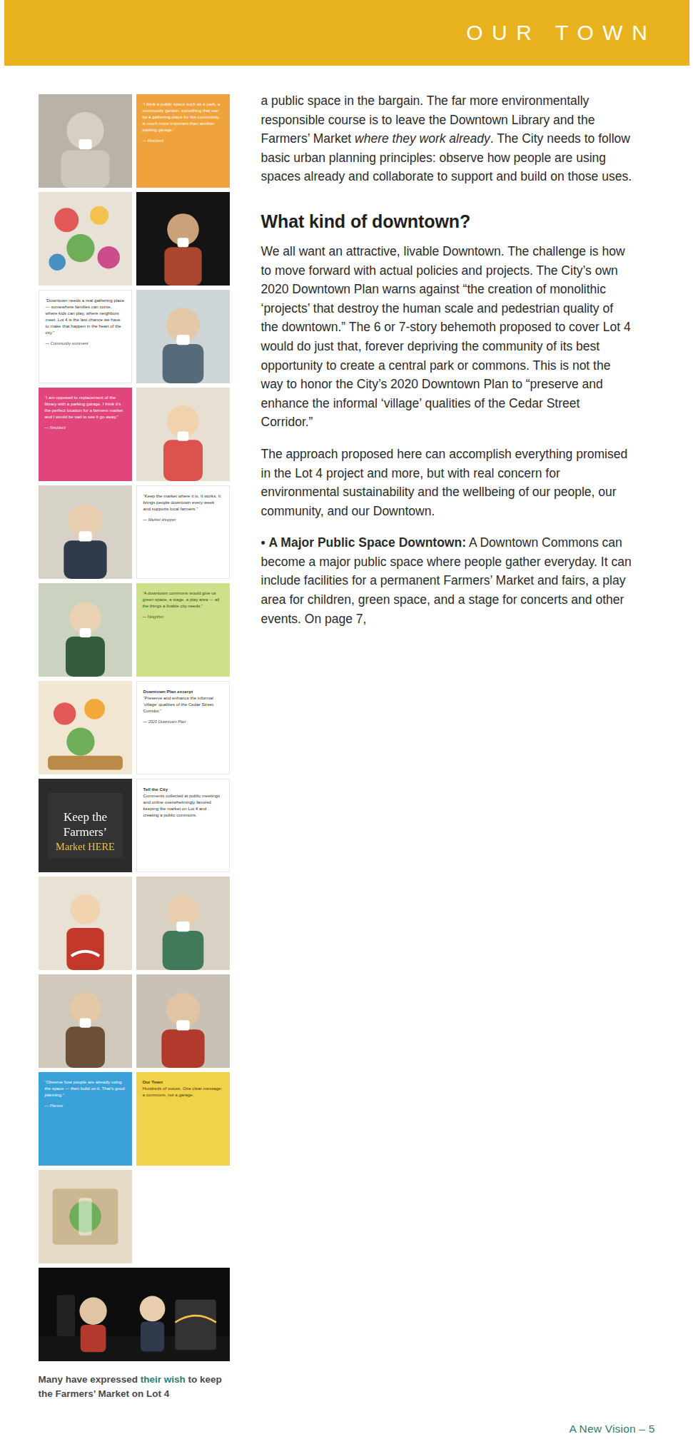Our Town
“I think a public space such as a park, a community garden, something that can be a gathering place for the community, is much more important than another parking garage.” — Resident
“Downtown needs a real gathering place — somewhere families can come, where kids can play, where neighbors meet. Lot 4 is the last chance we have to make that happen in the heart of the city.” — Community comment
“I am opposed to replacement of the library with a parking garage. I think it’s the perfect location for a farmers market and I would be sad to see it go away.” — Resident
“Keep the market where it is. It works. It brings people downtown every week and supports local farmers.” — Market shopper
“A downtown commons would give us green space, a stage, a play area — all the things a livable city needs.” — Neighbor
Downtown Plan excerpt
“Preserve and enhance the informal ‘village’ qualities of the Cedar Street Corridor.” — 2020 Downtown Plan
Tell the City
Comments collected at public meetings and online overwhelmingly favored keeping the market on Lot 4 and creating a public commons.
“Observe how people are already using the space — then build on it. That’s good planning.” — Planner
Our Town
Hundreds of voices. One clear message: a commons, not a garage.
Many have expressed their wish to keep the Farmers’ Market on Lot 4
a public space in the bargain. The far more environmentally responsible course is to leave the Downtown Library and the Farmers’ Market where they work already. The City needs to follow basic urban planning principles: observe how people are using spaces already and collaborate to support and build on those uses.
What kind of downtown?
We all want an attractive, livable Downtown. The challenge is how to move forward with actual policies and projects. The City’s own 2020 Downtown Plan warns against “the creation of monolithic ‘projects’ that destroy the human scale and pedestrian quality of the downtown.” The 6 or 7-story behemoth proposed to cover Lot 4 would do just that, forever depriving the community of its best opportunity to create a central park or commons. This is not the way to honor the City’s 2020 Downtown Plan to “preserve and enhance the informal ‘village’ qualities of the Cedar Street Corridor.”
The approach proposed here can accomplish everything promised in the Lot 4 project and more, but with real concern for environmental sustainability and the wellbeing of our people, our community, and our Downtown.
• A Major Public Space Downtown: A Downtown Commons can become a major public space where people gather everyday. It can include facilities for a permanent Farmers’ Market and fairs, a play area for children, green space, and a stage for concerts and other events. On page 7,
A New Vision – 5